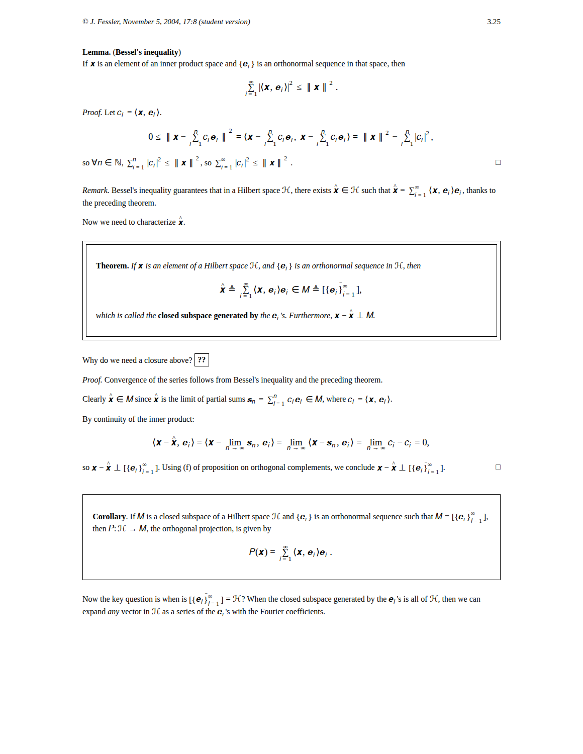© J. Fessler, November 5, 2004, 17:8 (student version) 3.25
Lemma. (Bessel's inequality)
If 𝒙 is an element of an inner product space and {𝒆i} is an orthonormal sequence in that space, then
∑ i=1 ∞ |⟨𝒙,𝒆i⟩| 2 ≤ ∥𝒙∥ 2 .
Proof. Let ci=⟨𝒙,𝒆i⟩.
0 ≤ ∥ 𝒙 − ∑ i=1 n ci𝒆i ∥ 2 = ⟨ 𝒙 − ∑ i=1 n ci𝒆i , 𝒙 − ∑ i=1 n ci𝒆i ⟩ = ∥𝒙∥ 2 − ∑ i=1 n |ci| 2 ,
so ∀n∈ℕ, ∑i=1n|ci|2≤∥𝒙∥2, so ∑i=1∞|ci|2≤∥𝒙∥2 . □
Remark. Bessel's inequality guarantees that in a Hilbert space ℋ, there exists 𝒙^∈ℋ such that 𝒙^=∑i=1∞⟨𝒙,𝒆i⟩𝒆i, thanks to the preceding theorem.
Now we need to characterize 𝒙^.
Theorem. If 𝒙 is an element of a Hilbert space ℋ, and {𝒆i} is an orthonormal sequence in ℋ, then
𝒙^ ≜ ∑ i=1 ∞ ⟨𝒙,𝒆i⟩𝒆i ∈ M ≜ [{𝒆i}i=1∞] ‾ ,
which is called the closed subspace generated by the 𝒆i's. Furthermore, 𝒙−𝒙^⊥M.
Why do we need a closure above? ??
Proof. Convergence of the series follows from Bessel's inequality and the preceding theorem.
Clearly 𝒙^∈M since 𝒙^ is the limit of partial sums 𝒔n=∑i=1nci𝒆i∈M, where ci=⟨𝒙,𝒆i⟩.
By continuity of the inner product:
⟨𝒙−𝒙^,𝒆i⟩ = ⟨𝒙− limn→∞ 𝒔n,𝒆i⟩ = limn→∞ ⟨𝒙−𝒔n,𝒆i⟩ = limn→∞ ci−ci =0,
so 𝒙−𝒙^⊥[{𝒆i}i=1∞]. Using (f) of proposition on orthogonal complements, we conclude 𝒙−𝒙^⊥[{𝒆i}i=1∞]‾. □
Corollary. If M is a closed subspace of a Hilbert space ℋ and {𝒆i} is an orthonormal sequence such that M=[{𝒆i}i=1∞]‾, then P:ℋ→M, the orthogonal projection, is given by
P(𝒙) = ∑ i=1 ∞ ⟨𝒙,𝒆i⟩𝒆i .
Now the key question is when is [{𝒆i}i=1∞]‾=ℋ? When the closed subspace generated by the 𝒆i's is all of ℋ, then we can expand any vector in ℋ as a series of the 𝒆i's with the Fourier coefficients.